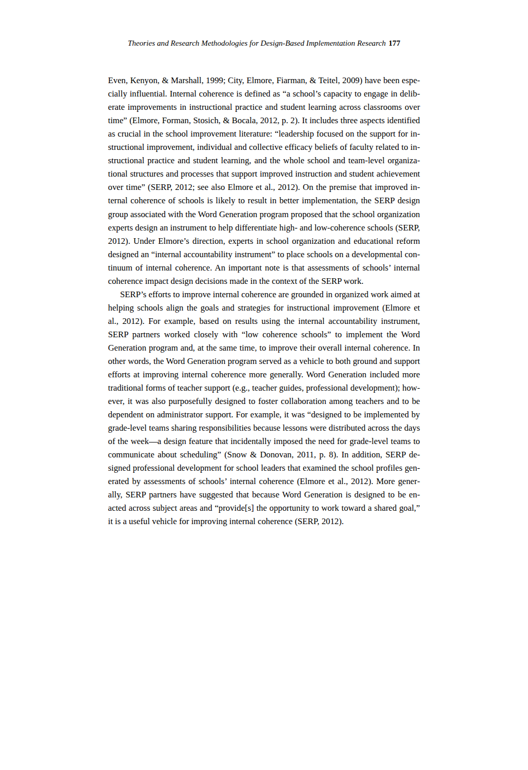Theories and Research Methodologies for Design-Based Implementation Research177
Even, Kenyon, & Marshall, 1999; City, Elmore, Fiarman, & Teitel, 2009) have been especially influential. Internal coherence is defined as “a school’s capacity to engage in deliberate improvements in instructional practice and student learning across classrooms over time” (Elmore, Forman, Stosich, & Bocala, 2012, p. 2). It includes three aspects identified as crucial in the school improvement literature: “leadership focused on the support for instructional improvement, individual and collective efficacy beliefs of faculty related to instructional practice and student learning, and the whole school and team-level organizational structures and processes that support improved instruction and student achievement over time” (SERP, 2012; see also Elmore et al., 2012). On the premise that improved internal coherence of schools is likely to result in better implementation, the SERP design group associated with the Word Generation program proposed that the school organization experts design an instrument to help differentiate high- and low-coherence schools (SERP, 2012). Under Elmore’s direction, experts in school organization and educational reform designed an “internal accountability instrument” to place schools on a developmental continuum of internal coherence. An important note is that assessments of schools’ internal coherence impact design decisions made in the context of the SERP work.
SERP’s efforts to improve internal coherence are grounded in organized work aimed at helping schools align the goals and strategies for instructional improvement (Elmore et al., 2012). For example, based on results using the internal accountability instrument, SERP partners worked closely with “low coherence schools” to implement the Word Generation program and, at the same time, to improve their overall internal coherence. In other words, the Word Generation program served as a vehicle to both ground and support efforts at improving internal coherence more generally. Word Generation included more traditional forms of teacher support (e.g., teacher guides, professional development); however, it was also purposefully designed to foster collaboration among teachers and to be dependent on administrator support. For example, it was “designed to be implemented by grade-level teams sharing responsibilities because lessons were distributed across the days of the week—a design feature that incidentally imposed the need for grade-level teams to communicate about scheduling” (Snow & Donovan, 2011, p. 8). In addition, SERP designed professional development for school leaders that examined the school profiles generated by assessments of schools’ internal coherence (Elmore et al., 2012). More generally, SERP partners have suggested that because Word Generation is designed to be enacted across subject areas and “provide[s] the opportunity to work toward a shared goal,” it is a useful vehicle for improving internal coherence (SERP, 2012).